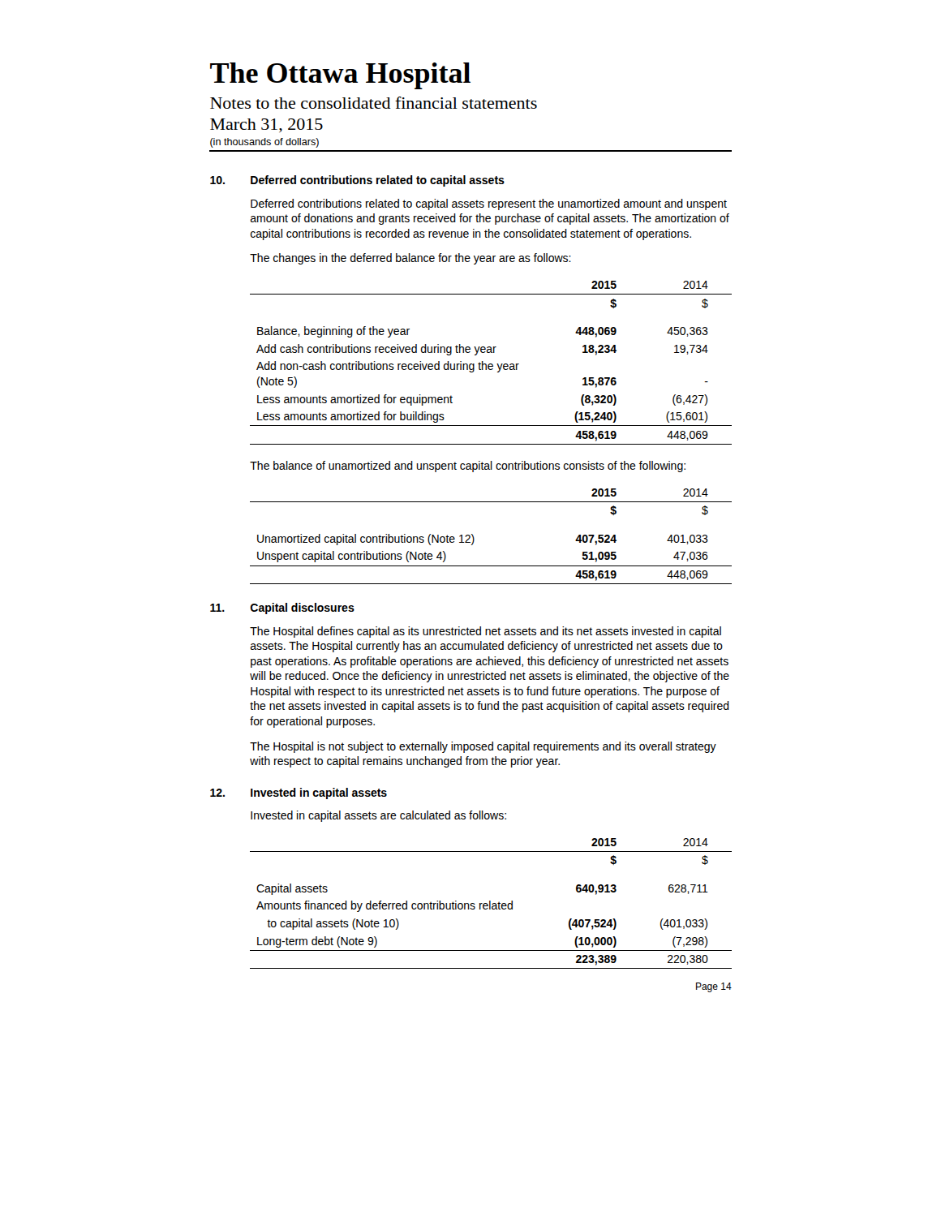The Ottawa Hospital
Notes to the consolidated financial statements
March 31, 2015
(in thousands of dollars)
10.
Deferred contributions related to capital assets
Deferred contributions related to capital assets represent the unamortized amount and unspent amount of donations and grants received for the purchase of capital assets. The amortization of capital contributions is recorded as revenue in the consolidated statement of operations.
The changes in the deferred balance for the year are as follows:
| | 2015 | 2014 |
| | $ | $ |
| Balance, beginning of the year | 448,069 | 450,363 |
| Add cash contributions received during the year | 18,234 | 19,734 |
| Add non-cash contributions received during the year (Note 5) | 15,876 | - |
| Less amounts amortized for equipment | (8,320) | (6,427) |
| Less amounts amortized for buildings | (15,240) | (15,601) |
| | 458,619 | 448,069 |
The balance of unamortized and unspent capital contributions consists of the following:
| | 2015 | 2014 |
| | $ | $ |
| Unamortized capital contributions (Note 12) | 407,524 | 401,033 |
| Unspent capital contributions (Note 4) | 51,095 | 47,036 |
| | 458,619 | 448,069 |
11.
Capital disclosures
The Hospital defines capital as its unrestricted net assets and its net assets invested in capital assets. The Hospital currently has an accumulated deficiency of unrestricted net assets due to past operations. As profitable operations are achieved, this deficiency of unrestricted net assets will be reduced. Once the deficiency in unrestricted net assets is eliminated, the objective of the Hospital with respect to its unrestricted net assets is to fund future operations. The purpose of the net assets invested in capital assets is to fund the past acquisition of capital assets required for operational purposes.
The Hospital is not subject to externally imposed capital requirements and its overall strategy with respect to capital remains unchanged from the prior year.
12.
Invested in capital assets
Invested in capital assets are calculated as follows:
| | 2015 | 2014 |
| | $ | $ |
| Capital assets | 640,913 | 628,711 |
| Amounts financed by deferred contributions related | | |
| to capital assets (Note 10) | (407,524) | (401,033) |
| Long-term debt (Note 9) | (10,000) | (7,298) |
| | 223,389 | 220,380 |
Page 14